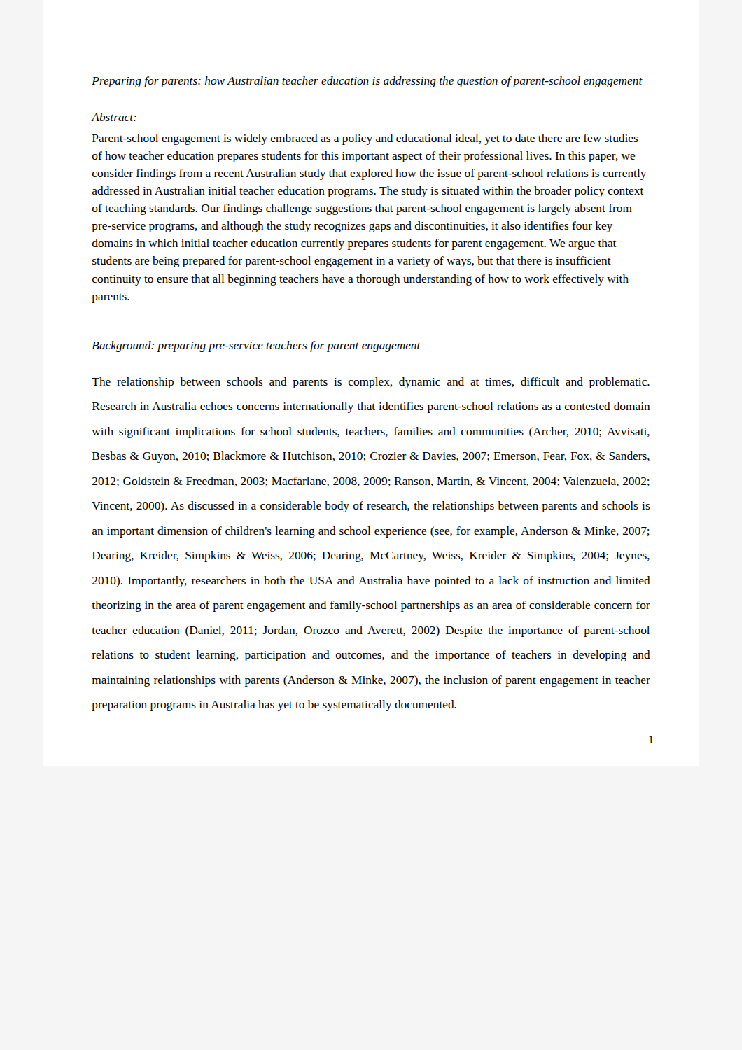Preparing for parents: how Australian teacher education is addressing the question of parent-school engagement
Abstract:
Parent-school engagement is widely embraced as a policy and educational ideal, yet to date there are few studies of how teacher education prepares students for this important aspect of their professional lives. In this paper, we consider findings from a recent Australian study that explored how the issue of parent-school relations is currently addressed in Australian initial teacher education programs. The study is situated within the broader policy context of teaching standards. Our findings challenge suggestions that parent-school engagement is largely absent from pre-service programs, and although the study recognizes gaps and discontinuities, it also identifies four key domains in which initial teacher education currently prepares students for parent engagement. We argue that students are being prepared for parent-school engagement in a variety of ways, but that there is insufficient continuity to ensure that all beginning teachers have a thorough understanding of how to work effectively with parents.
Background: preparing pre-service teachers for parent engagement
The relationship between schools and parents is complex, dynamic and at times, difficult and problematic. Research in Australia echoes concerns internationally that identifies parent-school relations as a contested domain with significant implications for school students, teachers, families and communities (Archer, 2010; Avvisati, Besbas & Guyon, 2010; Blackmore & Hutchison, 2010; Crozier & Davies, 2007; Emerson, Fear, Fox, & Sanders, 2012; Goldstein & Freedman, 2003; Macfarlane, 2008, 2009; Ranson, Martin, & Vincent, 2004; Valenzuela, 2002; Vincent, 2000). As discussed in a considerable body of research, the relationships between parents and schools is an important dimension of children's learning and school experience (see, for example, Anderson & Minke, 2007; Dearing, Kreider, Simpkins & Weiss, 2006; Dearing, McCartney, Weiss, Kreider & Simpkins, 2004; Jeynes, 2010). Importantly, researchers in both the USA and Australia have pointed to a lack of instruction and limited theorizing in the area of parent engagement and family-school partnerships as an area of considerable concern for teacher education (Daniel, 2011; Jordan, Orozco and Averett, 2002) Despite the importance of parent-school relations to student learning, participation and outcomes, and the importance of teachers in developing and maintaining relationships with parents (Anderson & Minke, 2007), the inclusion of parent engagement in teacher preparation programs in Australia has yet to be systematically documented.
1